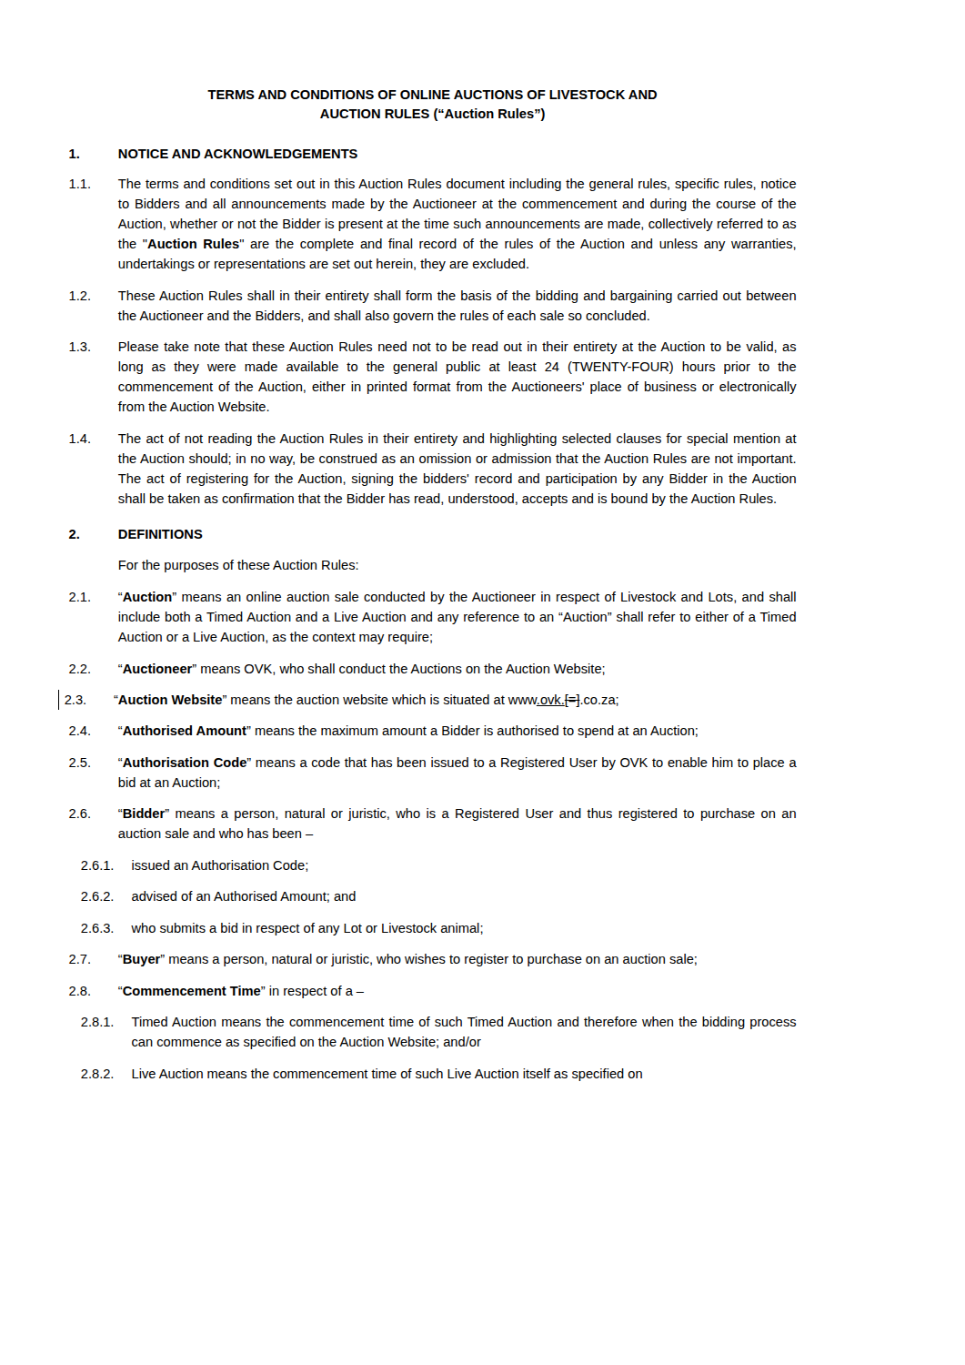TERMS AND CONDITIONS OF ONLINE AUCTIONS OF LIVESTOCK AND
AUCTION RULES (“Auction Rules”)
1. NOTICE AND ACKNOWLEDGEMENTS
1.1. The terms and conditions set out in this Auction Rules document including the general rules, specific rules, notice to Bidders and all announcements made by the Auctioneer at the commencement and during the course of the Auction, whether or not the Bidder is present at the time such announcements are made, collectively referred to as the "Auction Rules" are the complete and final record of the rules of the Auction and unless any warranties, undertakings or representations are set out herein, they are excluded.
1.2. These Auction Rules shall in their entirety shall form the basis of the bidding and bargaining carried out between the Auctioneer and the Bidders, and shall also govern the rules of each sale so concluded.
1.3. Please take note that these Auction Rules need not to be read out in their entirety at the Auction to be valid, as long as they were made available to the general public at least 24 (TWENTY-FOUR) hours prior to the commencement of the Auction, either in printed format from the Auctioneers' place of business or electronically from the Auction Website.
1.4. The act of not reading the Auction Rules in their entirety and highlighting selected clauses for special mention at the Auction should; in no way, be construed as an omission or admission that the Auction Rules are not important. The act of registering for the Auction, signing the bidders' record and participation by any Bidder in the Auction shall be taken as confirmation that the Bidder has read, understood, accepts and is bound by the Auction Rules.
2. DEFINITIONS
For the purposes of these Auction Rules:
2.1. “Auction” means an online auction sale conducted by the Auctioneer in respect of Livestock and Lots, and shall include both a Timed Auction and a Live Auction and any reference to an “Auction” shall refer to either of a Timed Auction or a Live Auction, as the context may require;
2.2. “Auctioneer” means OVK, who shall conduct the Auctions on the Auction Website;
2.3. “Auction Website” means the auction website which is situated at www.ovk.[=].co.za;
2.4. “Authorised Amount” means the maximum amount a Bidder is authorised to spend at an Auction;
2.5. “Authorisation Code” means a code that has been issued to a Registered User by OVK to enable him to place a bid at an Auction;
2.6. “Bidder” means a person, natural or juristic, who is a Registered User and thus registered to purchase on an auction sale and who has been –
2.6.1. issued an Authorisation Code;
2.6.2. advised of an Authorised Amount; and
2.6.3. who submits a bid in respect of any Lot or Livestock animal;
2.7. “Buyer” means a person, natural or juristic, who wishes to register to purchase on an auction sale;
2.8. “Commencement Time” in respect of a –
2.8.1. Timed Auction means the commencement time of such Timed Auction and therefore when the bidding process can commence as specified on the Auction Website; and/or
2.8.2. Live Auction means the commencement time of such Live Auction itself as specified on